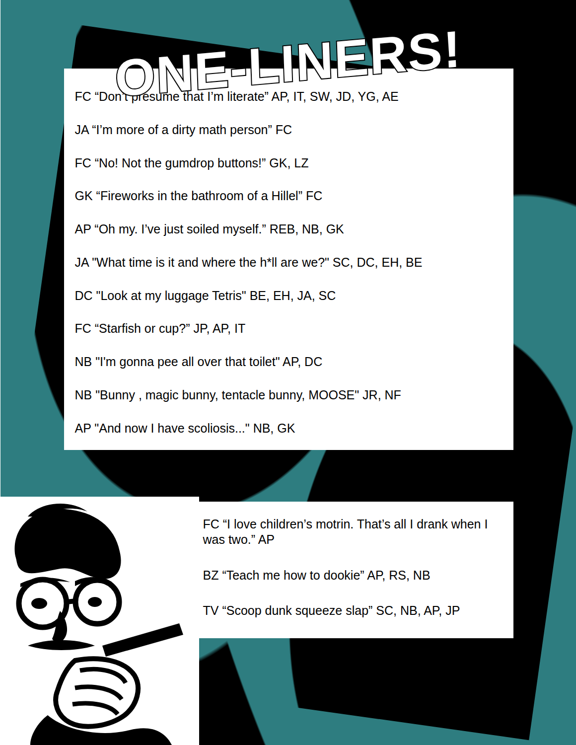One-Liners!
FC “Don’t presume that I’m literate” AP, IT, SW, JD, YG, AE
JA “I’m more of a dirty math person” FC
FC “No! Not the gumdrop buttons!” GK, LZ
GK “Fireworks in the bathroom of a Hillel” FC
AP “Oh my. I’ve just soiled myself.” REB, NB, GK
JA "What time is it and where the h*ll are we?" SC, DC, EH, BE
DC "Look at my luggage Tetris" BE, EH, JA, SC
FC “Starfish or cup?” JP, AP, IT
NB "I'm gonna pee all over that toilet" AP, DC
NB "Bunny , magic bunny, tentacle bunny, MOOSE" JR, NF
AP "And now I have scoliosis..." NB, GK
FC “I love children’s motrin. That’s all I drank when I was two.” AP
BZ “Teach me how to dookie” AP, RS, NB
TV “Scoop dunk squeeze slap” SC, NB, AP, JP